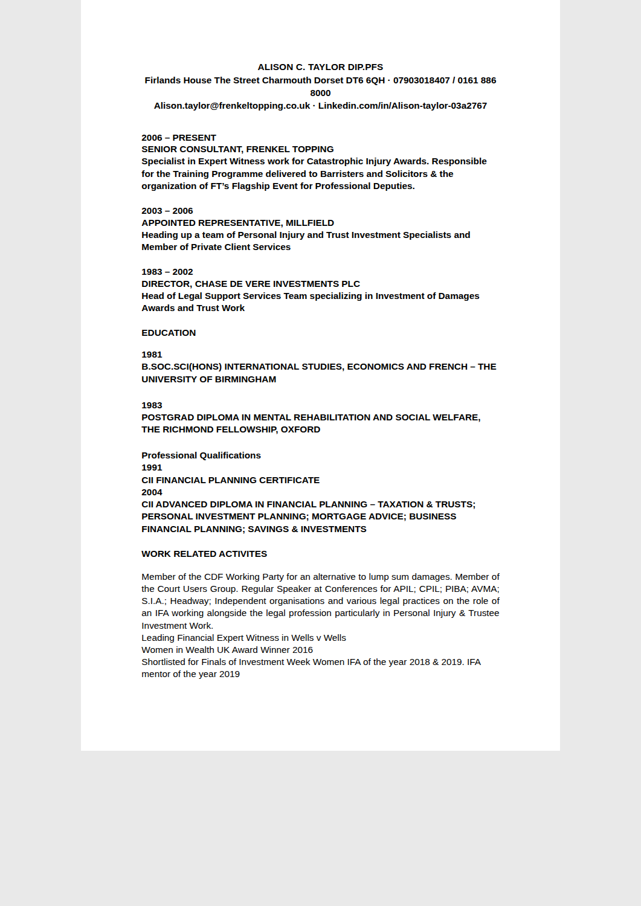ALISON C. TAYLOR DIP.PFS
Firlands House The Street Charmouth Dorset DT6 6QH · 07903018407 / 0161 886 8000
Alison.taylor@frenkeltopping.co.uk · Linkedin.com/in/Alison-taylor-03a2767
2006 – PRESENT
Senior Consultant, Frenkel Topping
Specialist in Expert Witness work for Catastrophic Injury Awards. Responsible for the Training Programme delivered to Barristers and Solicitors & the organization of FT’s Flagship Event for Professional Deputies.
2003 – 2006
Appointed Representative, Millfield
Heading up a team of Personal Injury and Trust Investment Specialists and Member of Private Client Services
1983 – 2002
Director, Chase de Vere Investments PLC
Head of Legal Support Services Team specializing in Investment of Damages Awards and Trust Work
EDUCATION
1981
B.SOC.SCI(HONS) INTERNATIONAL STUDIES, ECONOMICS AND FRENCH – THE UNIVERSITY OF BIRMINGHAM
1983
POSTGRAD DIPLOMA IN MENTAL REHABILITATION AND SOCIAL WELFARE, THE RICHMOND FELLOWSHIP, OXFORD
Professional Qualifications
1991
CII FINANCIAL PLANNING CERTIFICATE
2004
CII ADVANCED DIPLOMA IN FINANCIAL PLANNING – TAXATION & TRUSTS; PERSONAL INVESTMENT PLANNING; MORTGAGE ADVICE; BUSINESS FINANCIAL PLANNING; SAVINGS & INVESTMENTS
WORK RELATED ACTIVITES
Member of the CDF Working Party for an alternative to lump sum damages. Member of the Court Users Group. Regular Speaker at Conferences for APIL; CPIL; PIBA; AVMA; S.I.A.; Headway; Independent organisations and various legal practices on the role of an IFA working alongside the legal profession particularly in Personal Injury & Trustee Investment Work.
Leading Financial Expert Witness in Wells v Wells
Women in Wealth UK Award Winner 2016
Shortlisted for Finals of Investment Week Women IFA of the year 2018 & 2019. IFA mentor of the year 2019